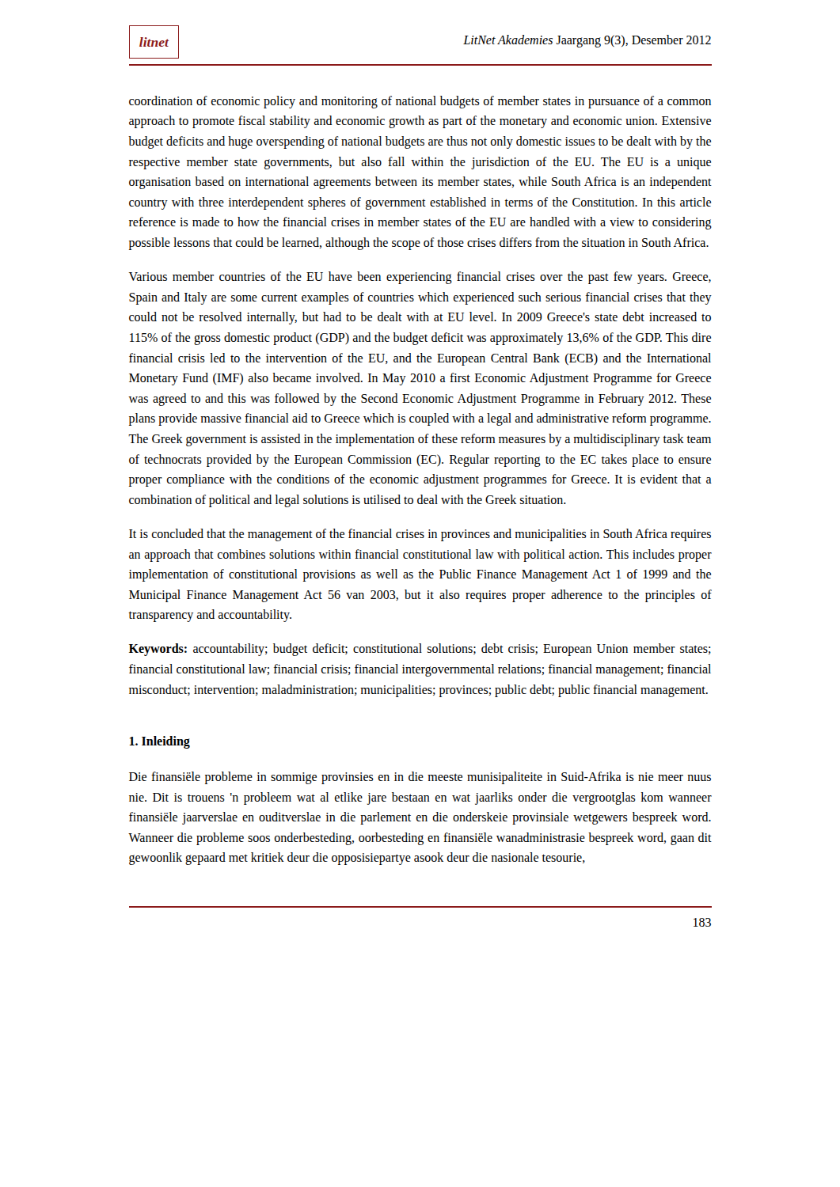litnet
LitNet Akademies Jaargang 9(3), Desember 2012
coordination of economic policy and monitoring of national budgets of member states in pursuance of a common approach to promote fiscal stability and economic growth as part of the monetary and economic union. Extensive budget deficits and huge overspending of national budgets are thus not only domestic issues to be dealt with by the respective member state governments, but also fall within the jurisdiction of the EU. The EU is a unique organisation based on international agreements between its member states, while South Africa is an independent country with three interdependent spheres of government established in terms of the Constitution. In this article reference is made to how the financial crises in member states of the EU are handled with a view to considering possible lessons that could be learned, although the scope of those crises differs from the situation in South Africa.
Various member countries of the EU have been experiencing financial crises over the past few years. Greece, Spain and Italy are some current examples of countries which experienced such serious financial crises that they could not be resolved internally, but had to be dealt with at EU level. In 2009 Greece's state debt increased to 115% of the gross domestic product (GDP) and the budget deficit was approximately 13,6% of the GDP. This dire financial crisis led to the intervention of the EU, and the European Central Bank (ECB) and the International Monetary Fund (IMF) also became involved. In May 2010 a first Economic Adjustment Programme for Greece was agreed to and this was followed by the Second Economic Adjustment Programme in February 2012. These plans provide massive financial aid to Greece which is coupled with a legal and administrative reform programme. The Greek government is assisted in the implementation of these reform measures by a multidisciplinary task team of technocrats provided by the European Commission (EC). Regular reporting to the EC takes place to ensure proper compliance with the conditions of the economic adjustment programmes for Greece. It is evident that a combination of political and legal solutions is utilised to deal with the Greek situation.
It is concluded that the management of the financial crises in provinces and municipalities in South Africa requires an approach that combines solutions within financial constitutional law with political action. This includes proper implementation of constitutional provisions as well as the Public Finance Management Act 1 of 1999 and the Municipal Finance Management Act 56 van 2003, but it also requires proper adherence to the principles of transparency and accountability.
Keywords: accountability; budget deficit; constitutional solutions; debt crisis; European Union member states; financial constitutional law; financial crisis; financial intergovernmental relations; financial management; financial misconduct; intervention; maladministration; municipalities; provinces; public debt; public financial management.
1. Inleiding
Die finansiële probleme in sommige provinsies en in die meeste munisipaliteite in Suid-Afrika is nie meer nuus nie. Dit is trouens 'n probleem wat al etlike jare bestaan en wat jaarliks onder die vergrootglas kom wanneer finansiële jaarverslae en ouditverslae in die parlement en die onderskeie provinsiale wetgewers bespreek word. Wanneer die probleme soos onderbesteding, oorbesteding en finansiële wanadministrasie bespreek word, gaan dit gewoonlik gepaard met kritiek deur die opposisiepartye asook deur die nasionale tesourie,
183